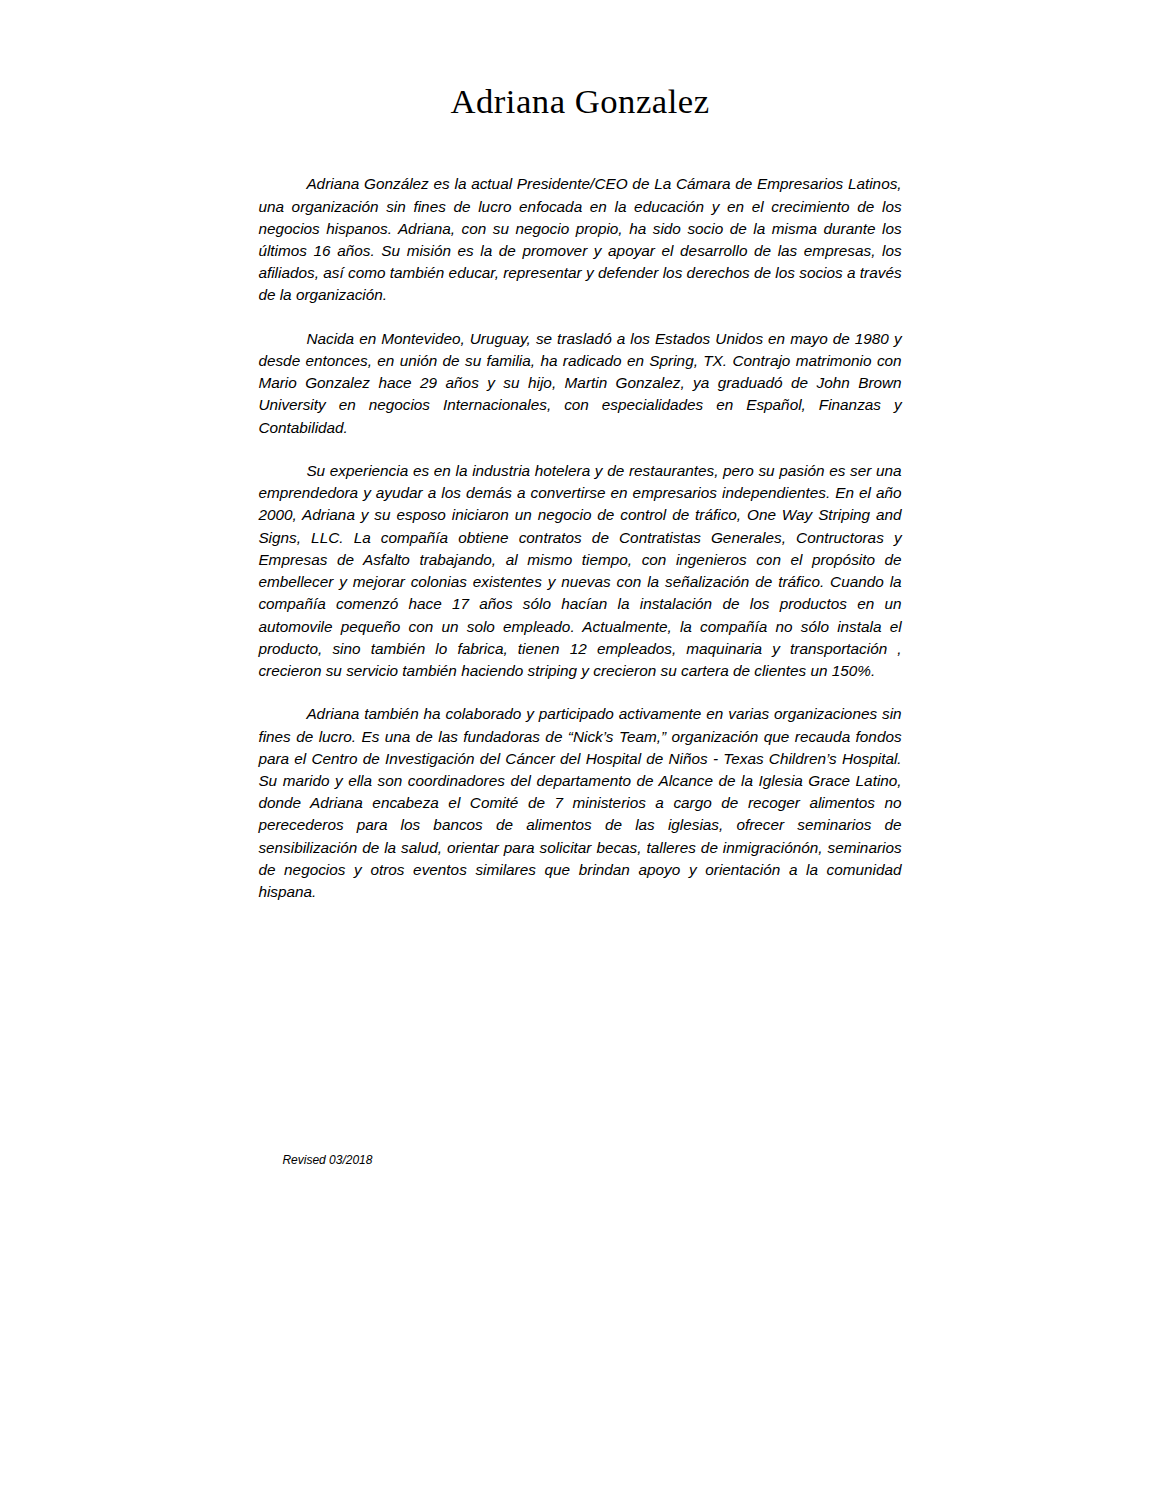Adriana Gonzalez
Adriana González es la actual Presidente/CEO de La Cámara de Empresarios Latinos, una organización sin fines de lucro enfocada en la educación y en el crecimiento de los negocios hispanos. Adriana, con su negocio propio, ha sido socio de la misma durante los últimos 16 años. Su misión es la de promover y apoyar el desarrollo de las empresas, los afiliados, así como también educar, representar y defender los derechos de los socios a través de la organización.
Nacida en Montevideo, Uruguay, se trasladó a los Estados Unidos en mayo de 1980 y desde entonces, en unión de su familia, ha radicado en Spring, TX. Contrajo matrimonio con Mario Gonzalez hace 29 años y su hijo, Martin Gonzalez, ya graduadó de John Brown University en negocios Internacionales, con especialidades en Español, Finanzas y Contabilidad.
Su experiencia es en la industria hotelera y de restaurantes, pero su pasión es ser una emprendedora y ayudar a los demás a convertirse en empresarios independientes. En el año 2000, Adriana y su esposo iniciaron un negocio de control de tráfico, One Way Striping and Signs, LLC. La compañía obtiene contratos de Contratistas Generales, Contructoras y Empresas de Asfalto trabajando, al mismo tiempo, con ingenieros con el propósito de embellecer y mejorar colonias existentes y nuevas con la señalización de tráfico. Cuando la compañía comenzó hace 17 años sólo hacían la instalación de los productos en un automovile pequeño con un solo empleado. Actualmente, la compañía no sólo instala el producto, sino también lo fabrica, tienen 12 empleados, maquinaria y transportación , crecieron su servicio también haciendo striping y crecieron su cartera de clientes un 150%.
Adriana también ha colaborado y participado activamente en varias organizaciones sin fines de lucro. Es una de las fundadoras de “Nick’s Team,” organización que recauda fondos para el Centro de Investigación del Cáncer del Hospital de Niños - Texas Children’s Hospital. Su marido y ella son coordinadores del departamento de Alcance de la Iglesia Grace Latino, donde Adriana encabeza el Comité de 7 ministerios a cargo de recoger alimentos no perecederos para los bancos de alimentos de las iglesias, ofrecer seminarios de sensibilización de la salud, orientar para solicitar becas, talleres de inmigraciónón, seminarios de negocios y otros eventos similares que brindan apoyo y orientación a la comunidad hispana.
Revised 03/2018